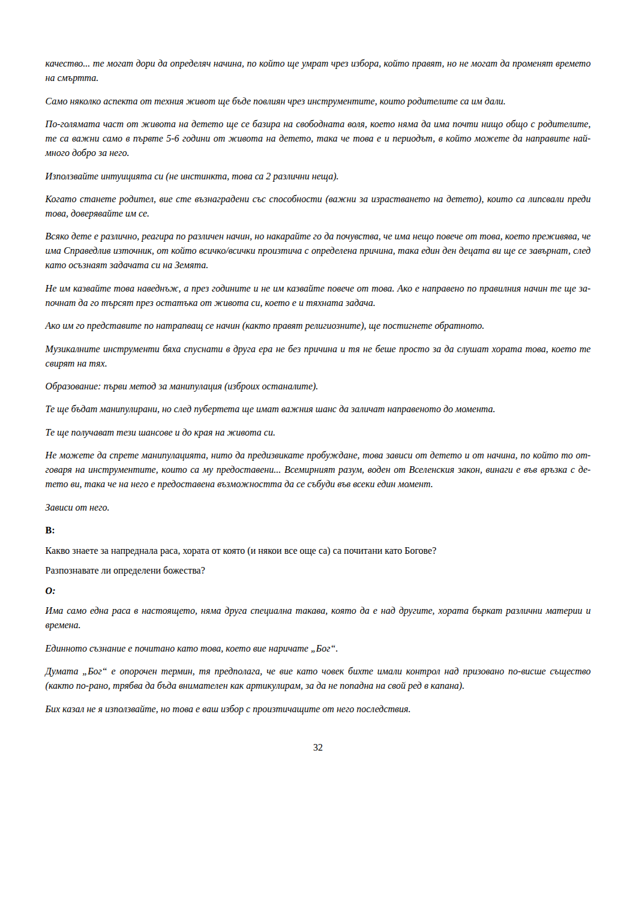качество... те могат дори да определяч начина, по който ще умрат чрез избора, който правят, но не могат да променят времето на смъртта.
Само няколко аспекта от техния живот ще бъде повлиян чрез инструментите, които родителите са им дали.
По-голямата част от живота на детето ще се базира на свободната воля, което няма да има почти нищо общо с родителите, те са важни само в първте 5-6 години от живота на детето, така че това е и периодът, в който можете да направите най-много добро за него.
Използвайте интуицията си (не инстинкта, това са 2 различни неща).
Когато станете родител, вие сте възнаградени със способности (важни за израстването на детето), които са липсвали преди това, доверявайте им се.
Всяко дете е различно, реагира по различен начин, но накарайте го да почувства, че има нещо повече от това, което преживява, че има Справедлив източник, от който всичко/всички произтича с определена причина, така един ден децата ви ще се завърнат, след като осъзнаят задачата си на Земята.
Не им казвайте това наведнъж, а през годините и не им казвайте повече от това. Ако е направено по правилния начин те ще започнат да го търсят през остатъка от живота си, което е и тяхната задача.
Ако им го представите по натрапващ се начин (както правят религиозните), ще постигнете обратното.
Музикалните инструменти бяха спуснати в друга ера не без причина и тя не беше просто за да слушат хората това, което те свирят на тях.
Образование: първи метод за манипулация (изброих останалите).
Те ще бъдат манипулирани, но след пубертета ще имат важния шанс да заличат направеното до момента.
Те ще получават тези шансове и до края на живота си.
Не можете да спрете манипулацията, нито да предизвикате пробуждане, това зависи от детето и от начина, по който то отговаря на инструментите, които са му предоставени... Всемирният разум, воден от Вселенския закон, винаги е във връзка с детето ви, така че на него е предоставена възможността да се събуди във всеки един момент.
Зависи от него.
В:
Какво знаете за напреднала раса, хората от която (и някои все още са) са почитани като Богове?
Разпознавате ли определени божества?
О:
Има само една раса в настоящето, няма друга специална такава, която да е над другите, хората бъркат различни материи и времена.
Единното съзнание е почитано като това, което вие наричате „Бог“.
Думата „Бог“ е опорочен термин, тя предполага, че вие като човек бихте имали контрол над призовано по-висше същество (както по-рано, трябва да бъда внимателен как артикулирам, за да не попадна на свой ред в капана).
Бих казал не я използвайте, но това е ваш избор с произтичащите от него последствия.
32